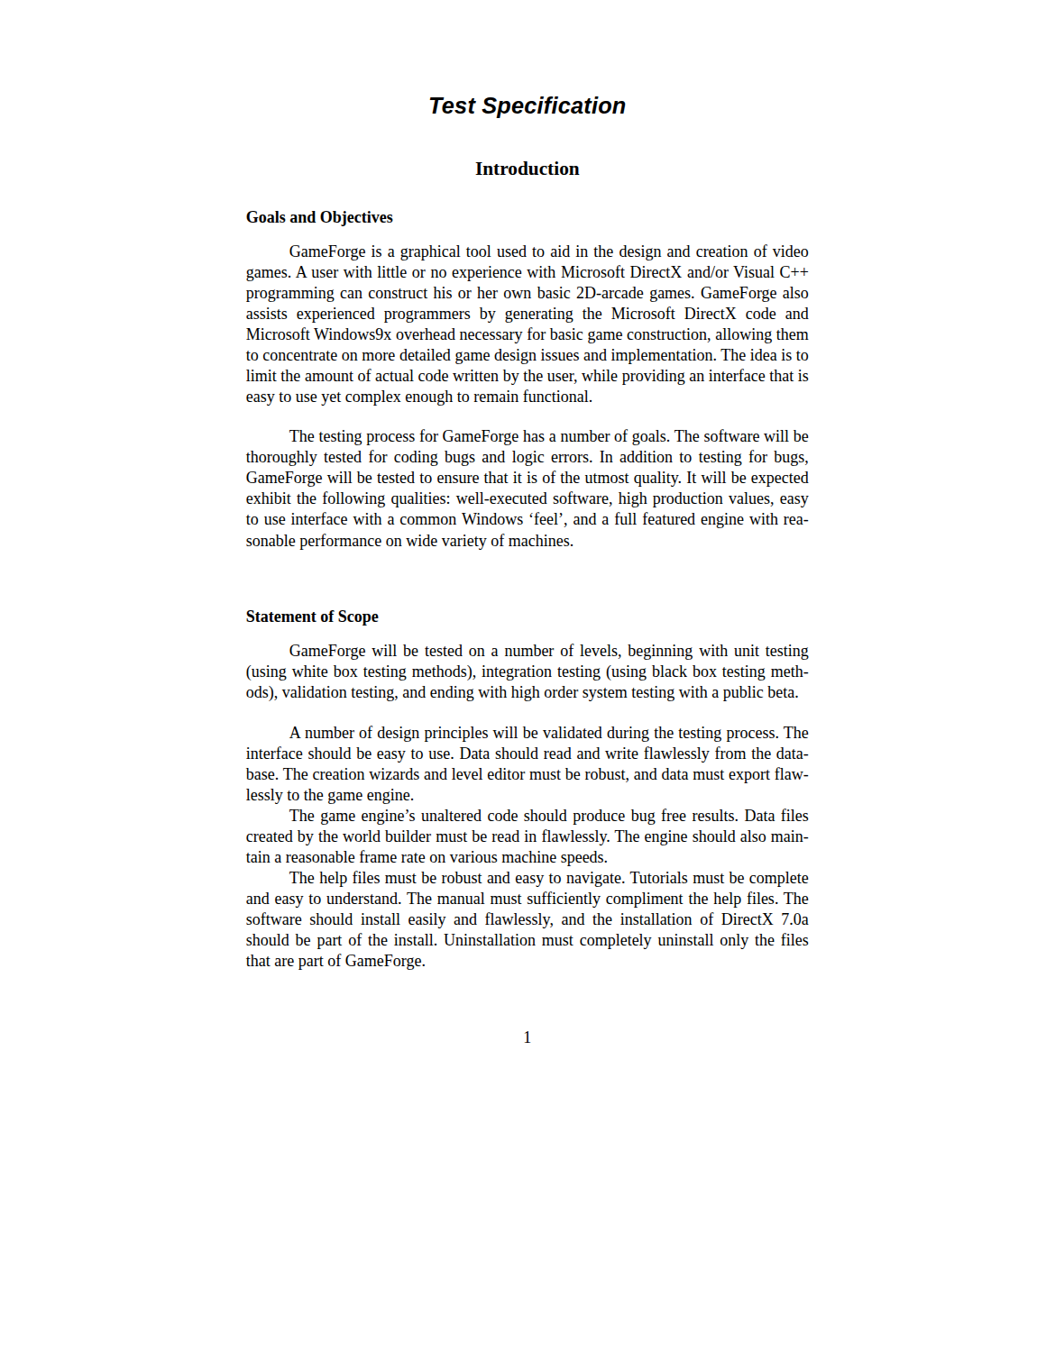Test Specification
Introduction
Goals and Objectives
GameForge is a graphical tool used to aid in the design and creation of video games. A user with little or no experience with Microsoft DirectX and/or Visual C++ programming can construct his or her own basic 2D-arcade games. GameForge also assists experienced programmers by generating the Microsoft DirectX code and Microsoft Windows9x overhead necessary for basic game construction, allowing them to concentrate on more detailed game design issues and implementation. The idea is to limit the amount of actual code written by the user, while providing an interface that is easy to use yet complex enough to remain functional.
The testing process for GameForge has a number of goals. The software will be thoroughly tested for coding bugs and logic errors. In addition to testing for bugs, GameForge will be tested to ensure that it is of the utmost quality. It will be expected exhibit the following qualities: well-executed software, high production values, easy to use interface with a common Windows ‘feel’, and a full featured engine with reasonable performance on wide variety of machines.
Statement of Scope
GameForge will be tested on a number of levels, beginning with unit testing (using white box testing methods), integration testing (using black box testing methods), validation testing, and ending with high order system testing with a public beta.
A number of design principles will be validated during the testing process. The interface should be easy to use. Data should read and write flawlessly from the database. The creation wizards and level editor must be robust, and data must export flawlessly to the game engine.
The game engine’s unaltered code should produce bug free results. Data files created by the world builder must be read in flawlessly. The engine should also maintain a reasonable frame rate on various machine speeds.
The help files must be robust and easy to navigate. Tutorials must be complete and easy to understand. The manual must sufficiently compliment the help files. The software should install easily and flawlessly, and the installation of DirectX 7.0a should be part of the install. Uninstallation must completely uninstall only the files that are part of GameForge.
1